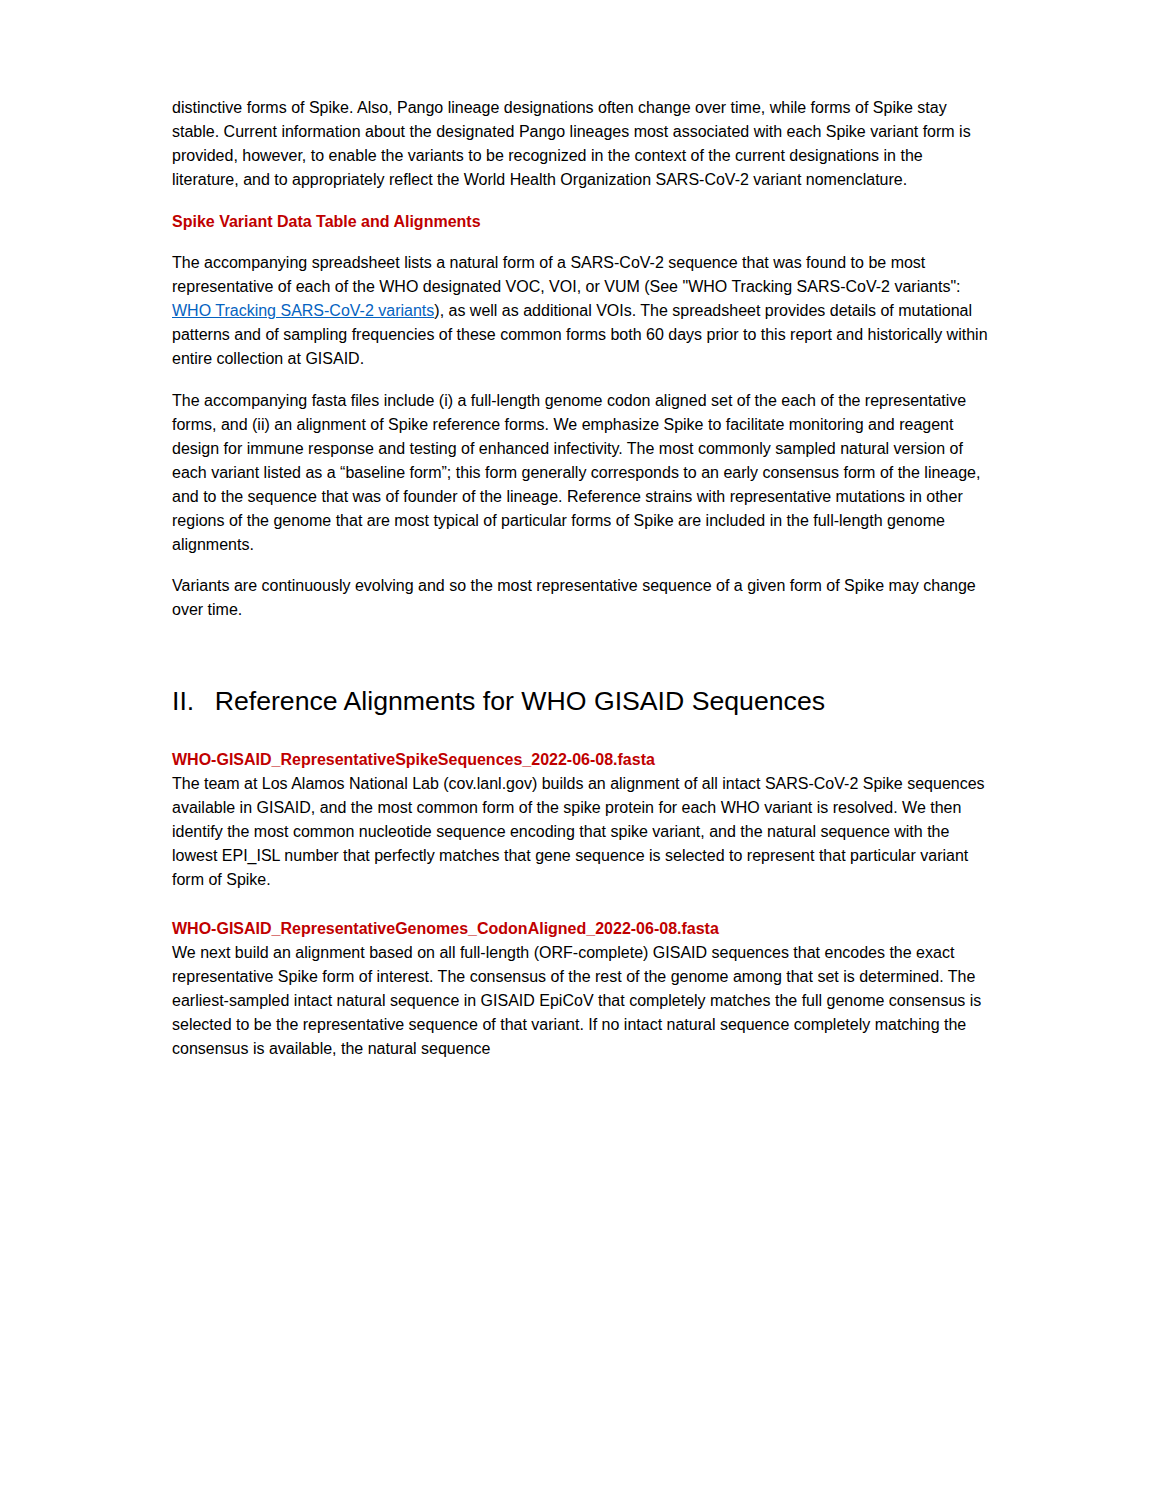distinctive forms of Spike. Also, Pango lineage designations often change over time, while forms of Spike stay stable. Current information about the designated Pango lineages most associated with each Spike variant form is provided, however, to enable the variants to be recognized in the context of the current designations in the literature, and to appropriately reflect the World Health Organization SARS-CoV-2 variant nomenclature.
Spike Variant Data Table and Alignments
The accompanying spreadsheet lists a natural form of a SARS-CoV-2 sequence that was found to be most representative of each of the WHO designated VOC, VOI, or VUM (See "WHO Tracking SARS-CoV-2 variants": WHO Tracking SARS-CoV-2 variants), as well as additional VOIs. The spreadsheet provides details of mutational patterns and of sampling frequencies of these common forms both 60 days prior to this report and historically within entire collection at GISAID.
The accompanying fasta files include (i) a full-length genome codon aligned set of the each of the representative forms, and (ii) an alignment of Spike reference forms. We emphasize Spike to facilitate monitoring and reagent design for immune response and testing of enhanced infectivity. The most commonly sampled natural version of each variant listed as a “baseline form”; this form generally corresponds to an early consensus form of the lineage, and to the sequence that was of founder of the lineage. Reference strains with representative mutations in other regions of the genome that are most typical of particular forms of Spike are included in the full-length genome alignments.
Variants are continuously evolving and so the most representative sequence of a given form of Spike may change over time.
II. Reference Alignments for WHO GISAID Sequences
WHO-GISAID_RepresentativeSpikeSequences_2022-06-08.fasta
The team at Los Alamos National Lab (cov.lanl.gov) builds an alignment of all intact SARS-CoV-2 Spike sequences available in GISAID, and the most common form of the spike protein for each WHO variant is resolved. We then identify the most common nucleotide sequence encoding that spike variant, and the natural sequence with the lowest EPI_ISL number that perfectly matches that gene sequence is selected to represent that particular variant form of Spike.
WHO-GISAID_RepresentativeGenomes_CodonAligned_2022-06-08.fasta
We next build an alignment based on all full-length (ORF-complete) GISAID sequences that encodes the exact representative Spike form of interest. The consensus of the rest of the genome among that set is determined. The earliest-sampled intact natural sequence in GISAID EpiCoV that completely matches the full genome consensus is selected to be the representative sequence of that variant. If no intact natural sequence completely matching the consensus is available, the natural sequence